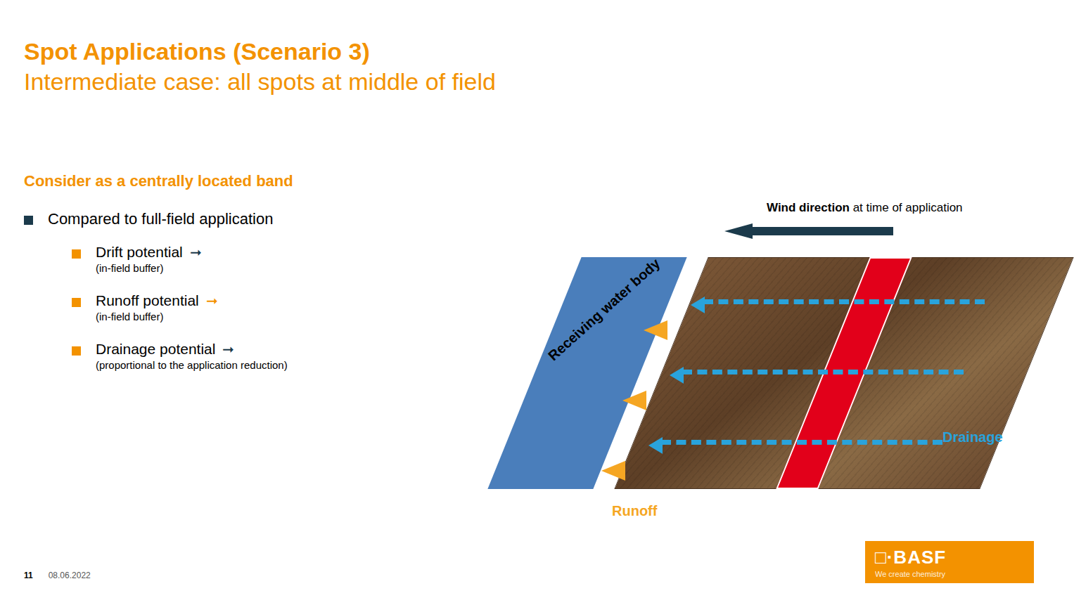Spot Applications (Scenario 3)
Intermediate case: all spots at middle of field
Consider as a centrally located band
Compared to full-field application
Drift potential ➞ (in-field buffer)
Runoff potential ➞ (in-field buffer)
Drainage potential ➞ (proportional to the application reduction)
Wind direction at time of application
Receiving water body
Drainage
Runoff
1108.06.2022
□·BASF We create chemistry